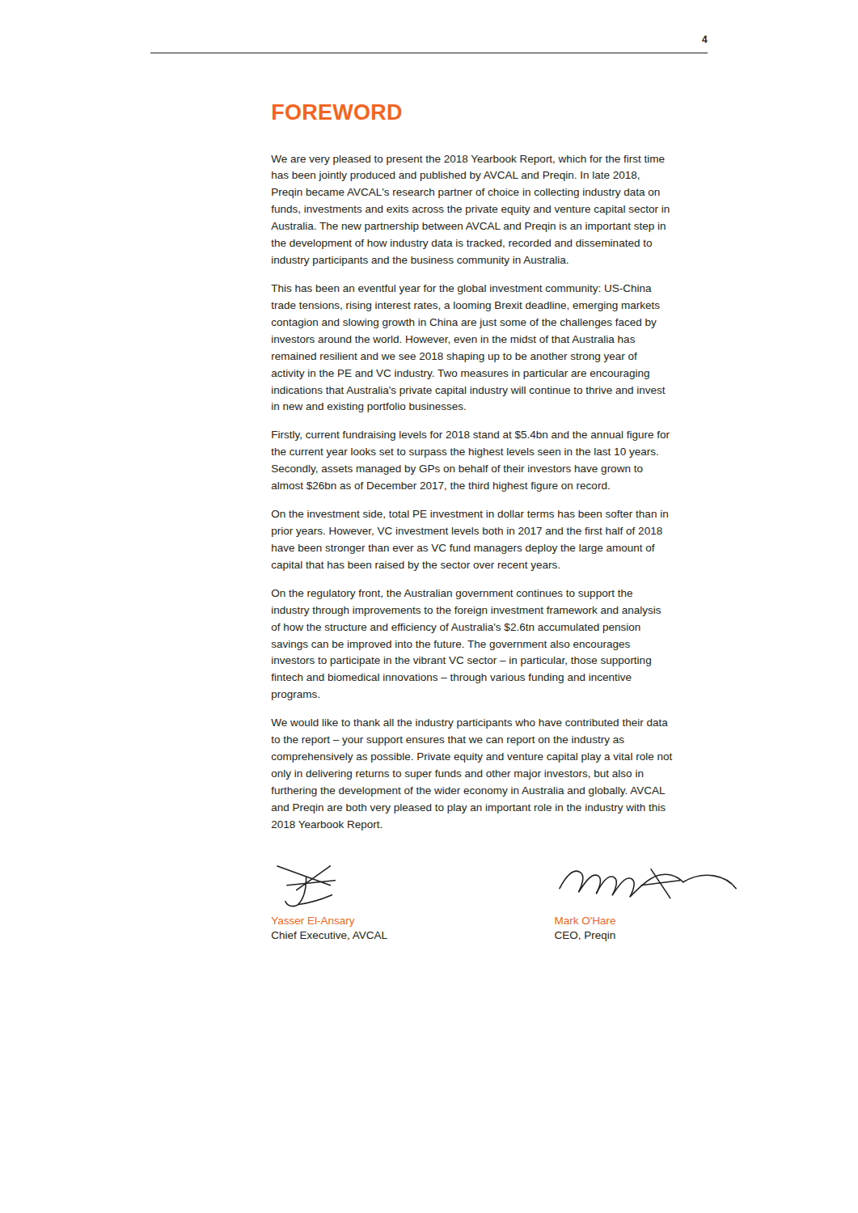4
Foreword
We are very pleased to present the 2018 Yearbook Report, which for the first time has been jointly produced and published by AVCAL and Preqin. In late 2018, Preqin became AVCAL's research partner of choice in collecting industry data on funds, investments and exits across the private equity and venture capital sector in Australia. The new partnership between AVCAL and Preqin is an important step in the development of how industry data is tracked, recorded and disseminated to industry participants and the business community in Australia.
This has been an eventful year for the global investment community: US-China trade tensions, rising interest rates, a looming Brexit deadline, emerging markets contagion and slowing growth in China are just some of the challenges faced by investors around the world. However, even in the midst of that Australia has remained resilient and we see 2018 shaping up to be another strong year of activity in the PE and VC industry. Two measures in particular are encouraging indications that Australia's private capital industry will continue to thrive and invest in new and existing portfolio businesses.
Firstly, current fundraising levels for 2018 stand at $5.4bn and the annual figure for the current year looks set to surpass the highest levels seen in the last 10 years. Secondly, assets managed by GPs on behalf of their investors have grown to almost $26bn as of December 2017, the third highest figure on record.
On the investment side, total PE investment in dollar terms has been softer than in prior years. However, VC investment levels both in 2017 and the first half of 2018 have been stronger than ever as VC fund managers deploy the large amount of capital that has been raised by the sector over recent years.
On the regulatory front, the Australian government continues to support the industry through improvements to the foreign investment framework and analysis of how the structure and efficiency of Australia's $2.6tn accumulated pension savings can be improved into the future. The government also encourages investors to participate in the vibrant VC sector – in particular, those supporting fintech and biomedical innovations – through various funding and incentive programs.
We would like to thank all the industry participants who have contributed their data to the report – your support ensures that we can report on the industry as comprehensively as possible. Private equity and venture capital play a vital role not only in delivering returns to super funds and other major investors, but also in furthering the development of the wider economy in Australia and globally. AVCAL and Preqin are both very pleased to play an important role in the industry with this 2018 Yearbook Report.
Yasser El-Ansary
Chief Executive, AVCAL
Mark O'Hare
CEO, Preqin